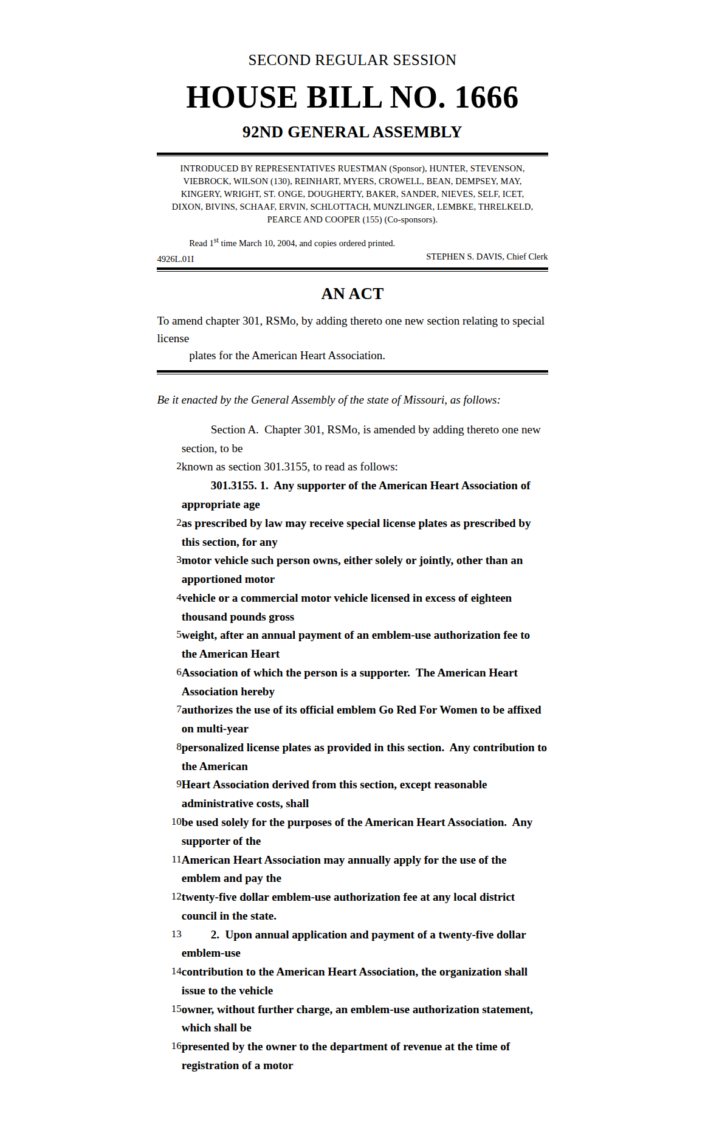SECOND REGULAR SESSION
HOUSE BILL NO. 1666
92ND GENERAL ASSEMBLY
INTRODUCED BY REPRESENTATIVES RUESTMAN (Sponsor), HUNTER, STEVENSON, VIEBROCK, WILSON (130), REINHART, MYERS, CROWELL, BEAN, DEMPSEY, MAY, KINGERY, WRIGHT, ST. ONGE, DOUGHERTY, BAKER, SANDER, NIEVES, SELF, ICET, DIXON, BIVINS, SCHAAF, ERVIN, SCHLOTTACH, MUNZLINGER, LEMBKE, THRELKELD,
PEARCE AND COOPER (155) (Co-sponsors).
Read 1st time March 10, 2004, and copies ordered printed.
STEPHEN S. DAVIS, Chief Clerk
4926L.01I
AN ACT
To amend chapter 301, RSMo, by adding thereto one new section relating to special license plates for the American Heart Association.
Be it enacted by the General Assembly of the state of Missouri, as follows:
| | Section A. Chapter 301, RSMo, is amended by adding thereto one new section, to be |
| 2 | known as section 301.3155, to read as follows: |
| | 301.3155. 1. Any supporter of the American Heart Association of appropriate age |
| 2 | as prescribed by law may receive special license plates as prescribed by this section, for any |
| 3 | motor vehicle such person owns, either solely or jointly, other than an apportioned motor |
| 4 | vehicle or a commercial motor vehicle licensed in excess of eighteen thousand pounds gross |
| 5 | weight, after an annual payment of an emblem-use authorization fee to the American Heart |
| 6 | Association of which the person is a supporter. The American Heart Association hereby |
| 7 | authorizes the use of its official emblem Go Red For Women to be affixed on multi-year |
| 8 | personalized license plates as provided in this section. Any contribution to the American |
| 9 | Heart Association derived from this section, except reasonable administrative costs, shall |
| 10 | be used solely for the purposes of the American Heart Association. Any supporter of the |
| 11 | American Heart Association may annually apply for the use of the emblem and pay the |
| 12 | twenty-five dollar emblem-use authorization fee at any local district council in the state. |
| 13 | 2. Upon annual application and payment of a twenty-five dollar emblem-use |
| 14 | contribution to the American Heart Association, the organization shall issue to the vehicle |
| 15 | owner, without further charge, an emblem-use authorization statement, which shall be |
| 16 | presented by the owner to the department of revenue at the time of registration of a motor |